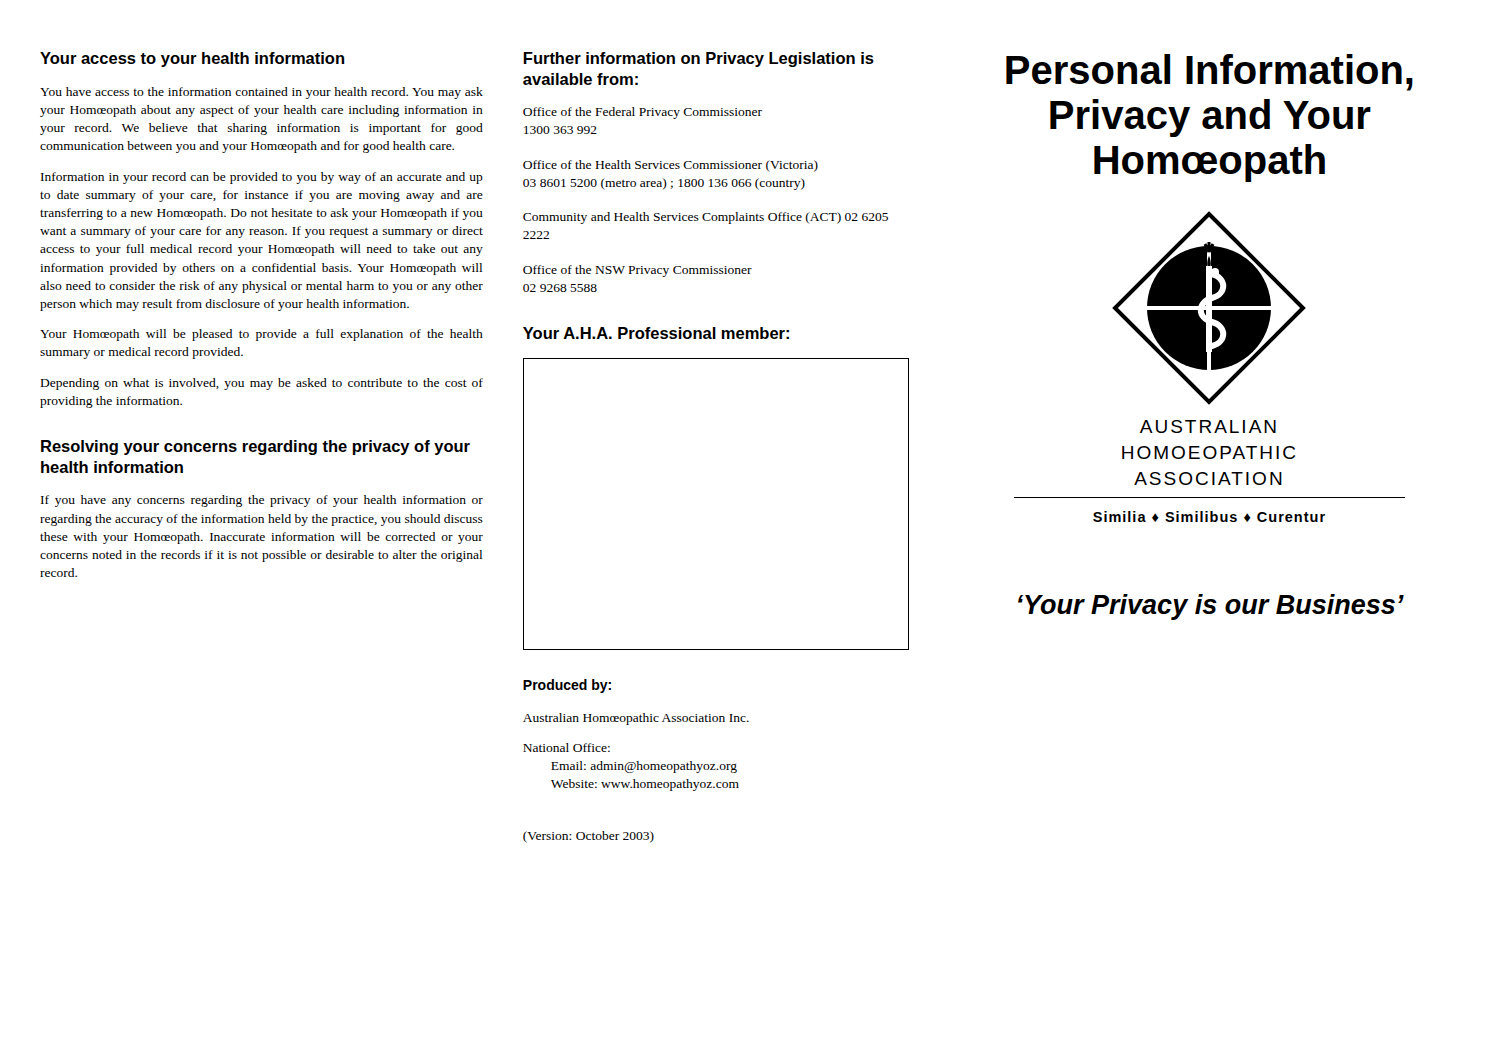Your access to your health information
You have access to the information contained in your health record. You may ask your Homœopath about any aspect of your health care including information in your record. We believe that sharing information is important for good communication between you and your Homœopath and for good health care.
Information in your record can be provided to you by way of an accurate and up to date summary of your care, for instance if you are moving away and are transferring to a new Homœopath. Do not hesitate to ask your Homœopath if you want a summary of your care for any reason. If you request a summary or direct access to your full medical record your Homœopath will need to take out any information provided by others on a confidential basis. Your Homœopath will also need to consider the risk of any physical or mental harm to you or any other person which may result from disclosure of your health information.
Your Homœopath will be pleased to provide a full explanation of the health summary or medical record provided.
Depending on what is involved, you may be asked to contribute to the cost of providing the information.
Resolving your concerns regarding the privacy of your health information
If you have any concerns regarding the privacy of your health information or regarding the accuracy of the information held by the practice, you should discuss these with your Homœopath. Inaccurate information will be corrected or your concerns noted in the records if it is not possible or desirable to alter the original record.
Further information on Privacy Legislation is available from:
Office of the Federal Privacy Commissioner
1300 363 992
Office of the Health Services Commissioner (Victoria)
03 8601 5200 (metro area) ; 1800 136 066 (country)
Community and Health Services Complaints Office (ACT) 02 6205 2222
Office of the NSW Privacy Commissioner
02 9268 5588
Your A.H.A. Professional member:
Produced by:
Australian Homœopathic Association Inc.
National Office:
Email: admin@homeopathyoz.org
Website: www.homeopathyoz.com
(Version: October 2003)
Personal Information, Privacy and Your Homœopath
AUSTRALIAN
HOMOEOPATHIC
ASSOCIATION
Similia ♦ Similibus ♦ Curentur
‘Your Privacy is our Business’